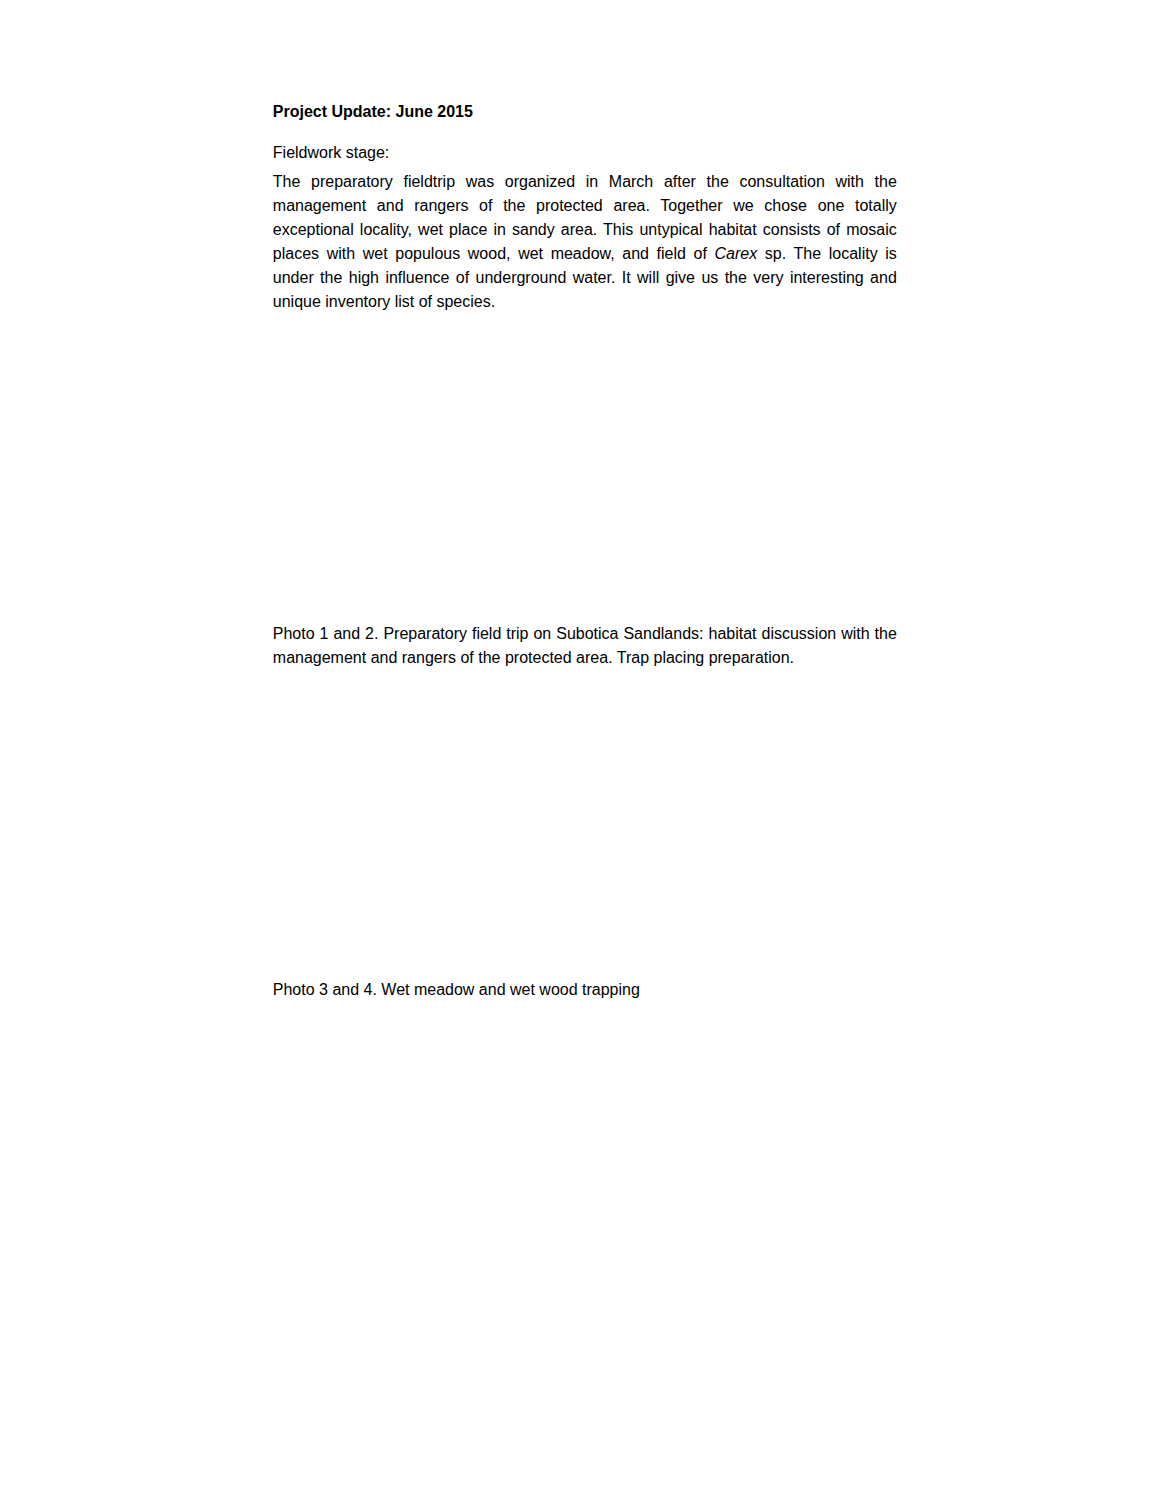Project Update: June 2015
Fieldwork stage:
The preparatory fieldtrip was organized in March after the consultation with the management and rangers of the protected area. Together we chose one totally exceptional locality, wet place in sandy area. This untypical habitat consists of mosaic places with wet populous wood, wet meadow, and field of Carex sp. The locality is under the high influence of underground water. It will give us the very interesting and unique inventory list of species.
Photo 1 and 2. Preparatory field trip on Subotica Sandlands: habitat discussion with the management and rangers of the protected area. Trap placing preparation.
Photo 3 and 4. Wet meadow and wet wood trapping